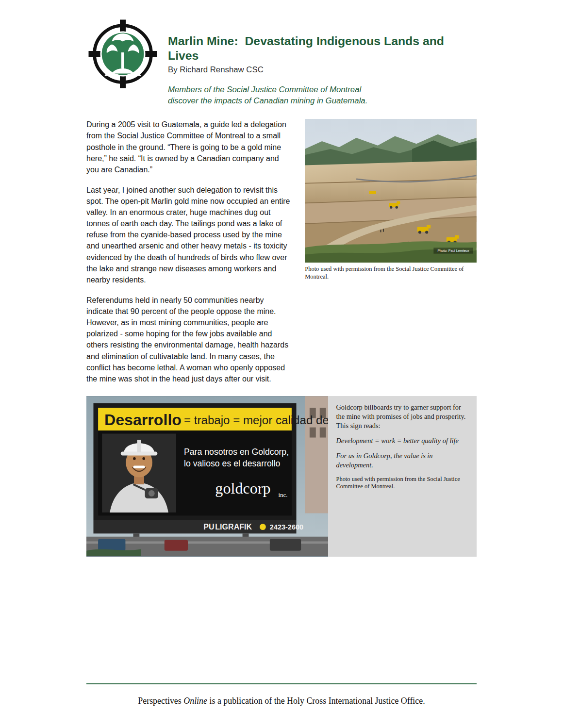Marlin Mine: Devastating Indigenous Lands and Lives
By Richard Renshaw CSC
Members of the Social Justice Committee of Montreal discover the impacts of Canadian mining in Guatemala.
During a 2005 visit to Guatemala, a guide led a delegation from the Social Justice Committee of Montreal to a small posthole in the ground. “There is going to be a gold mine here,” he said. “It is owned by a Canadian company and you are Canadian.”
Last year, I joined another such delegation to revisit this spot. The open-pit Marlin gold mine now occupied an entire valley. In an enormous crater, huge machines dug out tonnes of earth each day. The tailings pond was a lake of refuse from the cyanide-based process used by the mine and unearthed arsenic and other heavy metals - its toxicity evidenced by the death of hundreds of birds who flew over the lake and strange new diseases among workers and nearby residents.
Referendums held in nearly 50 communities nearby indicate that 90 percent of the people oppose the mine. However, as in most mining communities, people are polarized - some hoping for the few jobs available and others resisting the environmental damage, health hazards and elimination of cultivatable land. In many cases, the conflict has become lethal. A woman who openly opposed the mine was shot in the head just days after our visit.
Photo: Paul Lemieux
Photo used with permission from the Social Justice Committee of Montreal.
Desarrollo = trabajo = mejor calidad de vida Para nosotros en Goldcorp, lo valioso es el desarrollo goldcorp inc. PU LIGRAFIK 2423-2600
Goldcorp billboards try to garner support for the mine with promises of jobs and prosperity. This sign reads:
Development = work = better quality of life
For us in Goldcorp, the value is in development.
Photo used with permission from the Social Justice Committee of Montreal.
Perspectives Online is a publication of the Holy Cross International Justice Office.